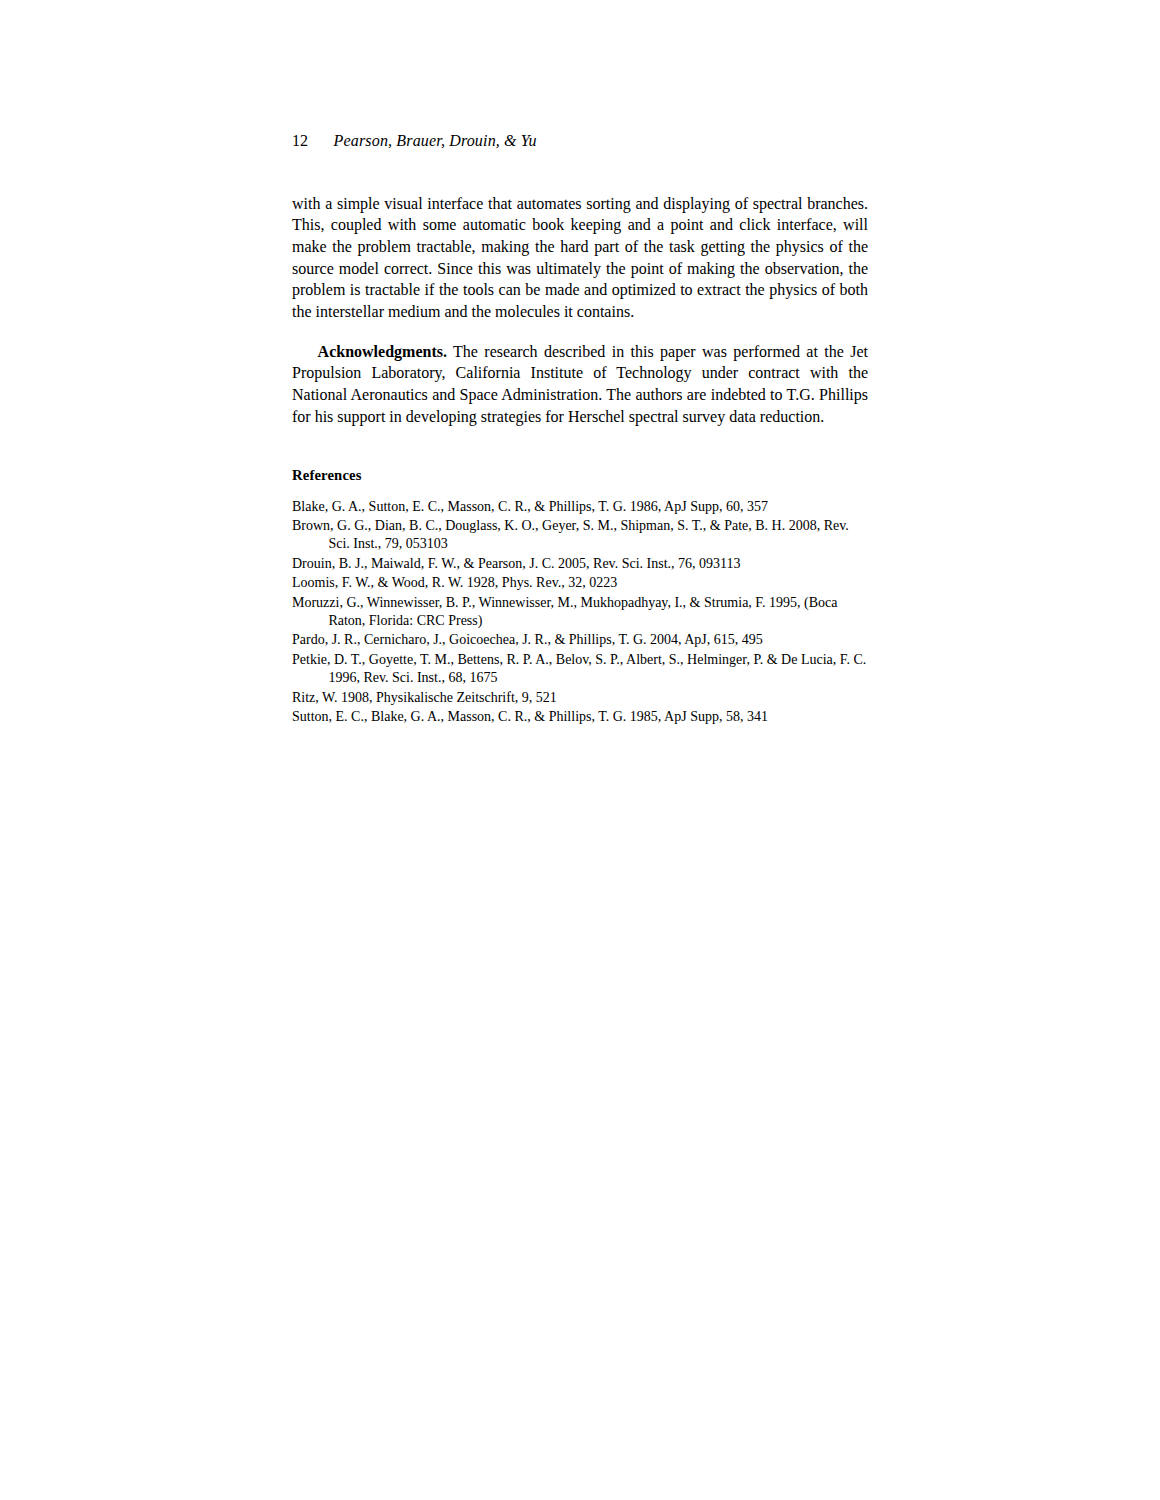12 Pearson, Brauer, Drouin, & Yu
with a simple visual interface that automates sorting and displaying of spectral branches. This, coupled with some automatic book keeping and a point and click interface, will make the problem tractable, making the hard part of the task getting the physics of the source model correct. Since this was ultimately the point of making the observation, the problem is tractable if the tools can be made and optimized to extract the physics of both the interstellar medium and the molecules it contains.
Acknowledgments. The research described in this paper was performed at the Jet Propulsion Laboratory, California Institute of Technology under contract with the National Aeronautics and Space Administration. The authors are indebted to T.G. Phillips for his support in developing strategies for Herschel spectral survey data reduction.
References
Blake, G. A., Sutton, E. C., Masson, C. R., & Phillips, T. G. 1986, ApJ Supp, 60, 357
Brown, G. G., Dian, B. C., Douglass, K. O., Geyer, S. M., Shipman, S. T., & Pate, B. H. 2008, Rev. Sci. Inst., 79, 053103
Drouin, B. J., Maiwald, F. W., & Pearson, J. C. 2005, Rev. Sci. Inst., 76, 093113
Loomis, F. W., & Wood, R. W. 1928, Phys. Rev., 32, 0223
Moruzzi, G., Winnewisser, B. P., Winnewisser, M., Mukhopadhyay, I., & Strumia, F. 1995, (Boca Raton, Florida: CRC Press)
Pardo, J. R., Cernicharo, J., Goicoechea, J. R., & Phillips, T. G. 2004, ApJ, 615, 495
Petkie, D. T., Goyette, T. M., Bettens, R. P. A., Belov, S. P., Albert, S., Helminger, P. & De Lucia, F. C. 1996, Rev. Sci. Inst., 68, 1675
Ritz, W. 1908, Physikalische Zeitschrift, 9, 521
Sutton, E. C., Blake, G. A., Masson, C. R., & Phillips, T. G. 1985, ApJ Supp, 58, 341